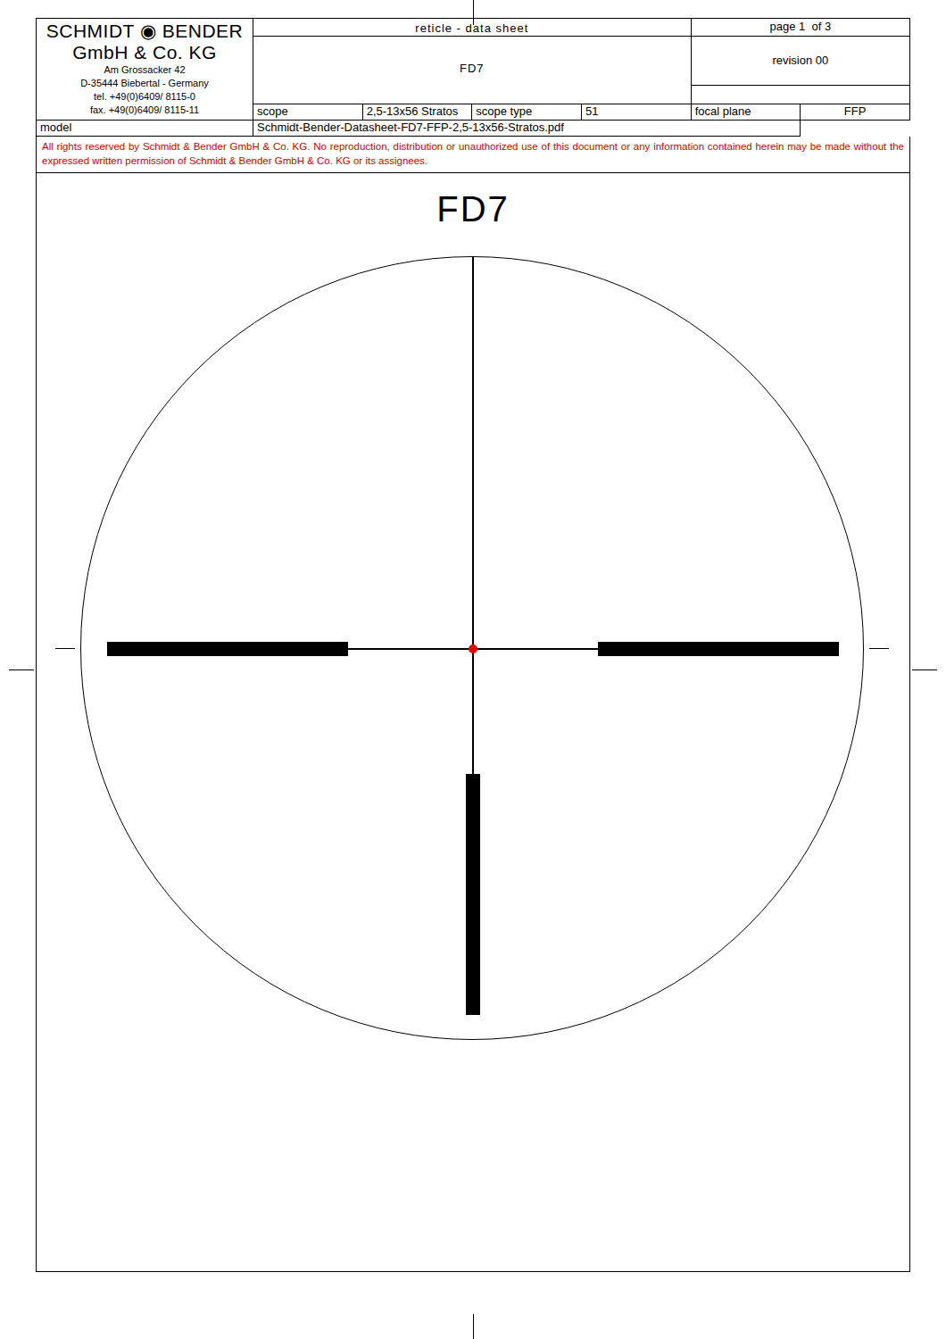| SCHMIDT ◉ BENDER GmbH & Co. KG Am Grossacker 42 D-35444 Biebertal - Germany tel. +49(0)6409/ 8115-0 fax. +49(0)6409/ 8115-11 | reticle - data sheet | page 1 of 3 |
| FD7 | revision 00 |
| scope | 2,5-13x56 Stratos | scope type | 51 | focal plane | FFP |
| model | Schmidt-Bender-Datasheet-FD7-FFP-2,5-13x56-Stratos.pdf |
All rights reserved by Schmidt & Bender GmbH & Co. KG. No reproduction, distribution or unauthorized use of this document or any information contained herein may be made without the expressed written permission of Schmidt & Bender GmbH & Co. KG or its assignees.
FD7